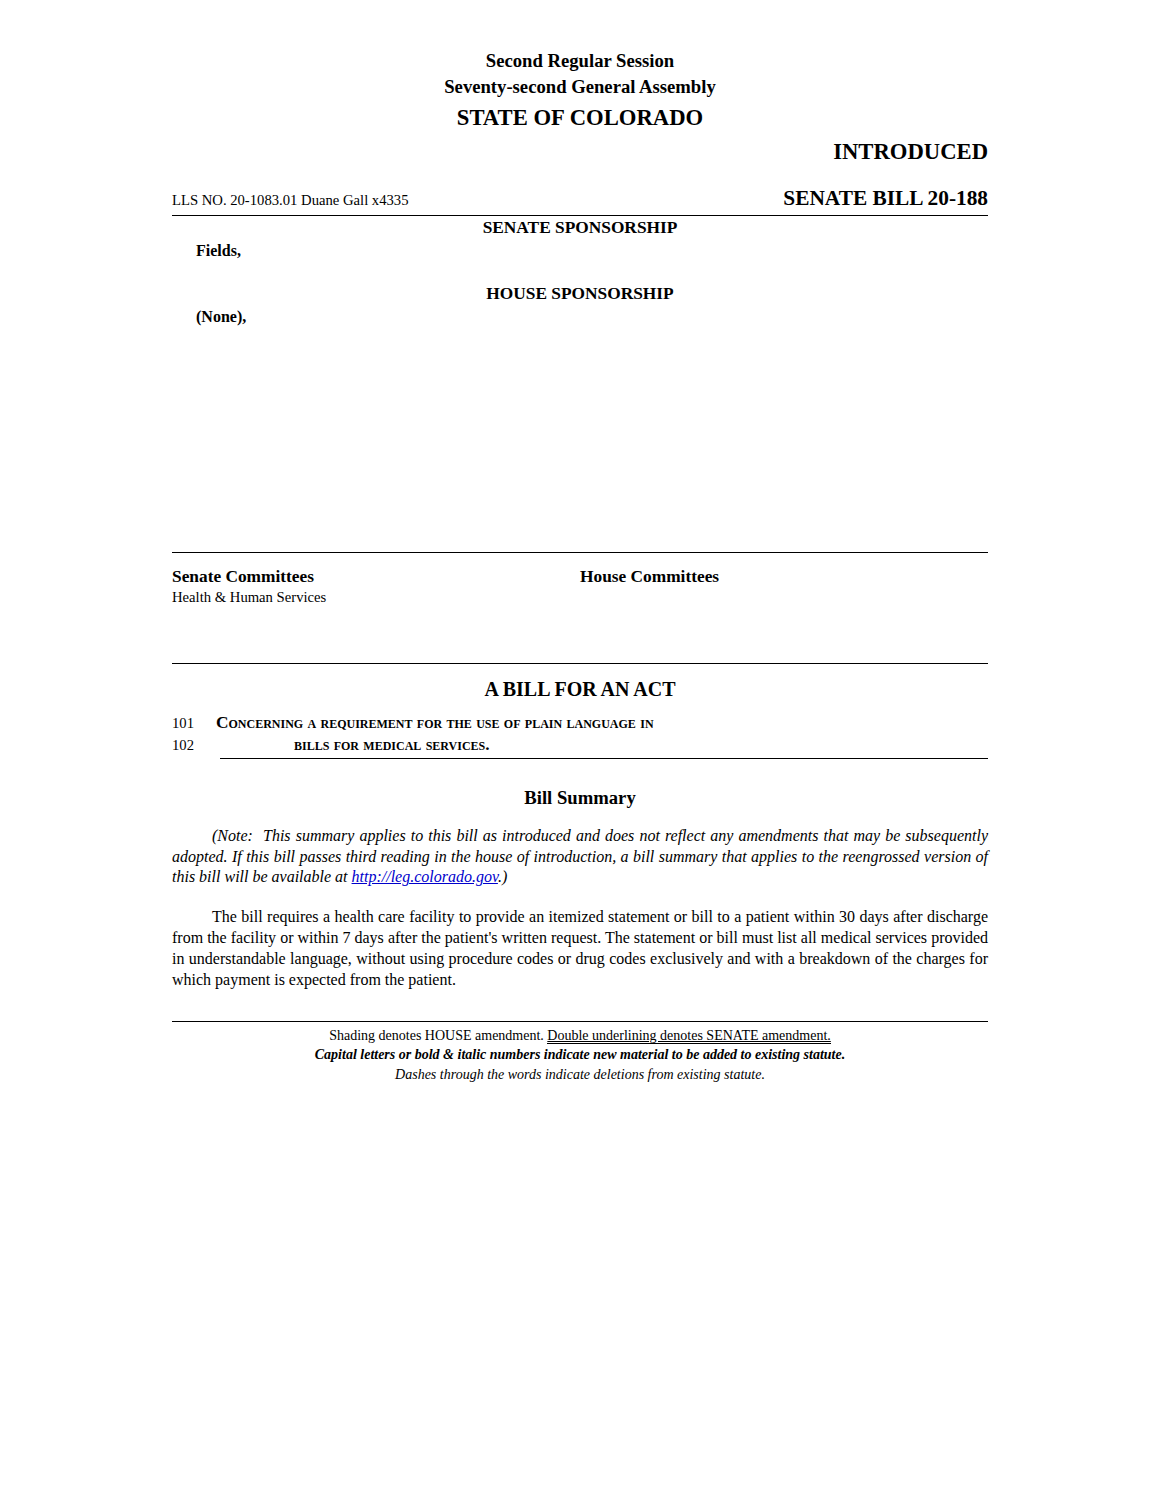Second Regular Session
Seventy-second General Assembly
STATE OF COLORADO
INTRODUCED
LLS NO. 20-1083.01 Duane Gall x4335 SENATE BILL 20-188
SENATE SPONSORSHIP
Fields,
HOUSE SPONSORSHIP
(None),
Senate Committees
Health & Human Services
House Committees
A BILL FOR AN ACT
101 Concerning a requirement for the use of plain language in
102 bills for medical services.
Bill Summary
(Note: This summary applies to this bill as introduced and does not reflect any amendments that may be subsequently adopted. If this bill passes third reading in the house of introduction, a bill summary that applies to the reengrossed version of this bill will be available at http://leg.colorado.gov.)
The bill requires a health care facility to provide an itemized statement or bill to a patient within 30 days after discharge from the facility or within 7 days after the patient's written request. The statement or bill must list all medical services provided in understandable language, without using procedure codes or drug codes exclusively and with a breakdown of the charges for which payment is expected from the patient.
Shading denotes HOUSE amendment. Double underlining denotes SENATE amendment.
Capital letters or bold & italic numbers indicate new material to be added to existing statute.
Dashes through the words indicate deletions from existing statute.